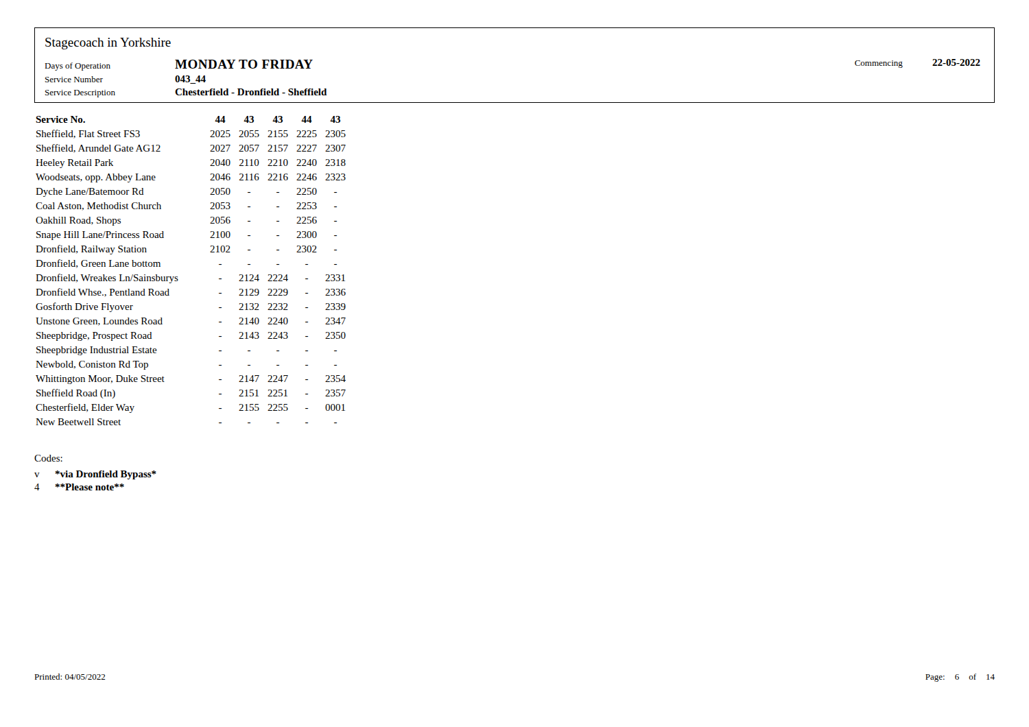Stagecoach in Yorkshire
Days of Operation
MONDAY TO FRIDAY
Service Number
043_44
Service Description
Chesterfield - Dronfield - Sheffield
Commencing 22-05-2022
| Service No. | 44 | 43 | 43 | 44 | 43 |
| --- | --- | --- | --- | --- | --- |
| Sheffield, Flat Street FS3 | 2025 | 2055 | 2155 | 2225 | 2305 |
| Sheffield, Arundel Gate AG12 | 2027 | 2057 | 2157 | 2227 | 2307 |
| Heeley Retail Park | 2040 | 2110 | 2210 | 2240 | 2318 |
| Woodseats, opp. Abbey Lane | 2046 | 2116 | 2216 | 2246 | 2323 |
| Dyche Lane/Batemoor Rd | 2050 | - | - | 2250 | - |
| Coal Aston, Methodist Church | 2053 | - | - | 2253 | - |
| Oakhill Road, Shops | 2056 | - | - | 2256 | - |
| Snape Hill Lane/Princess Road | 2100 | - | - | 2300 | - |
| Dronfield, Railway Station | 2102 | - | - | 2302 | - |
| Dronfield, Green Lane bottom | - | - | - | - | - |
| Dronfield, Wreakes Ln/Sainsburys | - | 2124 | 2224 | - | 2331 |
| Dronfield Whse., Pentland Road | - | 2129 | 2229 | - | 2336 |
| Gosforth Drive Flyover | - | 2132 | 2232 | - | 2339 |
| Unstone Green, Loundes Road | - | 2140 | 2240 | - | 2347 |
| Sheepbridge, Prospect Road | - | 2143 | 2243 | - | 2350 |
| Sheepbridge Industrial Estate | - | - | - | - | - |
| Newbold, Coniston Rd Top | - | - | - | - | - |
| Whittington Moor, Duke Street | - | 2147 | 2247 | - | 2354 |
| Sheffield Road (In) | - | 2151 | 2251 | - | 2357 |
| Chesterfield, Elder Way | - | 2155 | 2255 | - | 0001 |
| New Beetwell Street | - | - | - | - | - |
Codes:
v
*via Dronfield Bypass*
4
**Please note**
Printed: 04/05/2022
Page:6 of 14